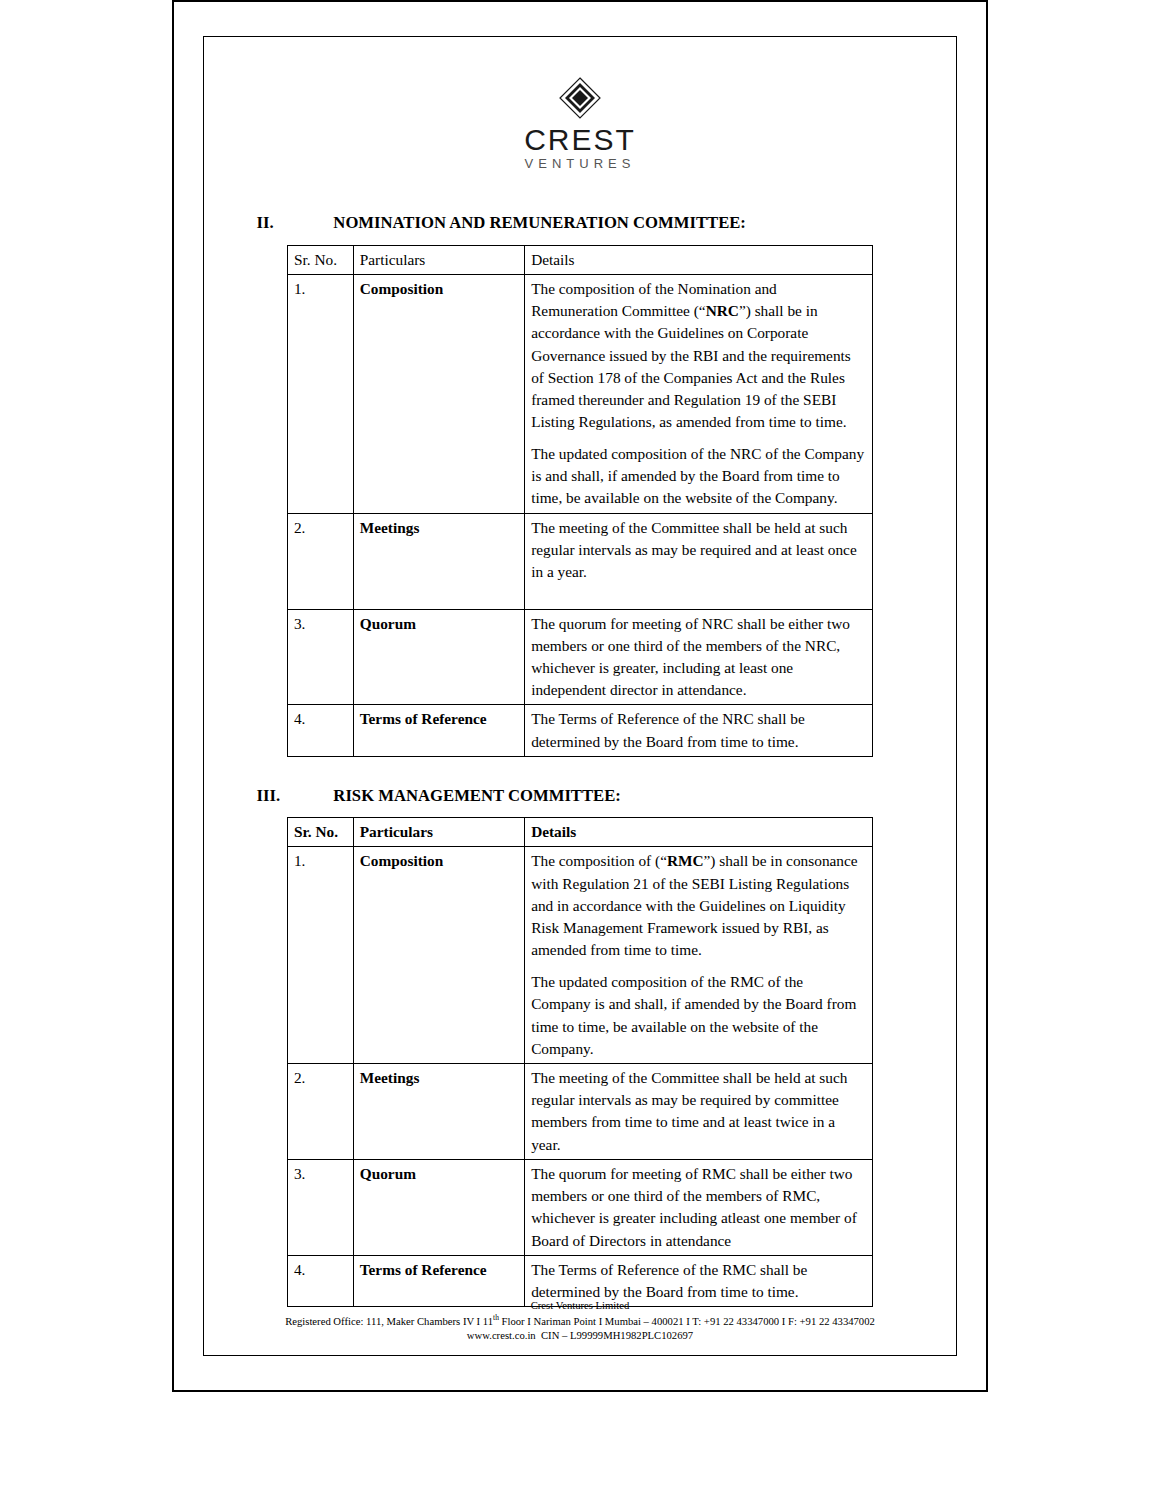CREST
VENTURES
II. NOMINATION AND REMUNERATION COMMITTEE:
| Sr. No. | Particulars | Details |
| 1. | Composition | The composition of the Nomination and Remuneration Committee (“ NRC ”) shall be in accordance with the Guidelines on Corporate Governance issued by the RBI and the requirements of Section 178 of the Companies Act and the Rules framed thereunder and Regulation 19 of the SEBI Listing Regulations, as amended from time to time. The updated composition of the NRC of the Company is and shall, if amended by the Board from time to time, be available on the website of the Company. |
| 2. | Meetings | The meeting of the Committee shall be held at such regular intervals as may be required and at least once in a year. |
| 3. | Quorum | The quorum for meeting of NRC shall be either two members or one third of the members of the NRC, whichever is greater, including at least one independent director in attendance. |
| 4. | Terms of Reference | The Terms of Reference of the NRC shall be determined by the Board from time to time. |
III. RISK MANAGEMENT COMMITTEE:
| Sr. No. | Particulars | Details |
| --- | --- | --- |
| 1. | Composition | The composition of (“ RMC ”) shall be in consonance with Regulation 21 of the SEBI Listing Regulations and in accordance with the Guidelines on Liquidity Risk Management Framework issued by RBI, as amended from time to time. The updated composition of the RMC of the Company is and shall, if amended by the Board from time to time, be available on the website of the Company. |
| 2. | Meetings | The meeting of the Committee shall be held at such regular intervals as may be required by committee members from time to time and at least twice in a year. |
| 3. | Quorum | The quorum for meeting of RMC shall be either two members or one third of the members of RMC, whichever is greater including atleast one member of Board of Directors in attendance |
| 4. | Terms of Reference | The Terms of Reference of the RMC shall be determined by the Board from time to time. |
Crest Ventures Limited
Registered Office: 111, Maker Chambers IV I 11th Floor I Nariman Point I Mumbai – 400021 I T: +91 22 43347000 I F: +91 22 43347002
www.crest.co.in CIN – L99999MH1982PLC102697